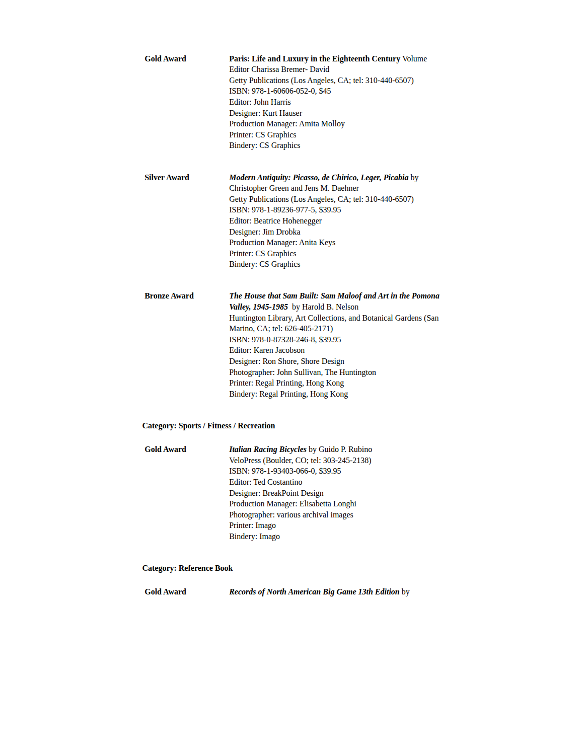Gold Award
Paris: Life and Luxury in the Eighteenth Century Volume Editor Charissa Bremer- David
Getty Publications (Los Angeles, CA; tel: 310-440-6507)
ISBN: 978-1-60606-052-0, $45
Editor: John Harris
Designer: Kurt Hauser
Production Manager: Amita Molloy
Printer: CS Graphics
Bindery: CS Graphics
Silver Award
Modern Antiquity: Picasso, de Chirico, Leger, Picabia by Christopher Green and Jens M. Daehner
Getty Publications (Los Angeles, CA; tel: 310-440-6507)
ISBN: 978-1-89236-977-5, $39.95
Editor: Beatrice Hohenegger
Designer: Jim Drobka
Production Manager: Anita Keys
Printer: CS Graphics
Bindery: CS Graphics
Bronze Award
The House that Sam Built: Sam Maloof and Art in the Pomona Valley, 1945-1985 by Harold B. Nelson
Huntington Library, Art Collections, and Botanical Gardens (San Marino, CA; tel: 626-405-2171)
ISBN: 978-0-87328-246-8, $39.95
Editor: Karen Jacobson
Designer: Ron Shore, Shore Design
Photographer: John Sullivan, The Huntington
Printer: Regal Printing, Hong Kong
Bindery: Regal Printing, Hong Kong
Category: Sports / Fitness / Recreation
Gold Award
Italian Racing Bicycles by Guido P. Rubino
VeloPress (Boulder, CO; tel: 303-245-2138)
ISBN: 978-1-93403-066-0, $39.95
Editor: Ted Costantino
Designer: BreakPoint Design
Production Manager: Elisabetta Longhi
Photographer: various archival images
Printer: Imago
Bindery: Imago
Category: Reference Book
Gold Award
Records of North American Big Game 13th Edition by